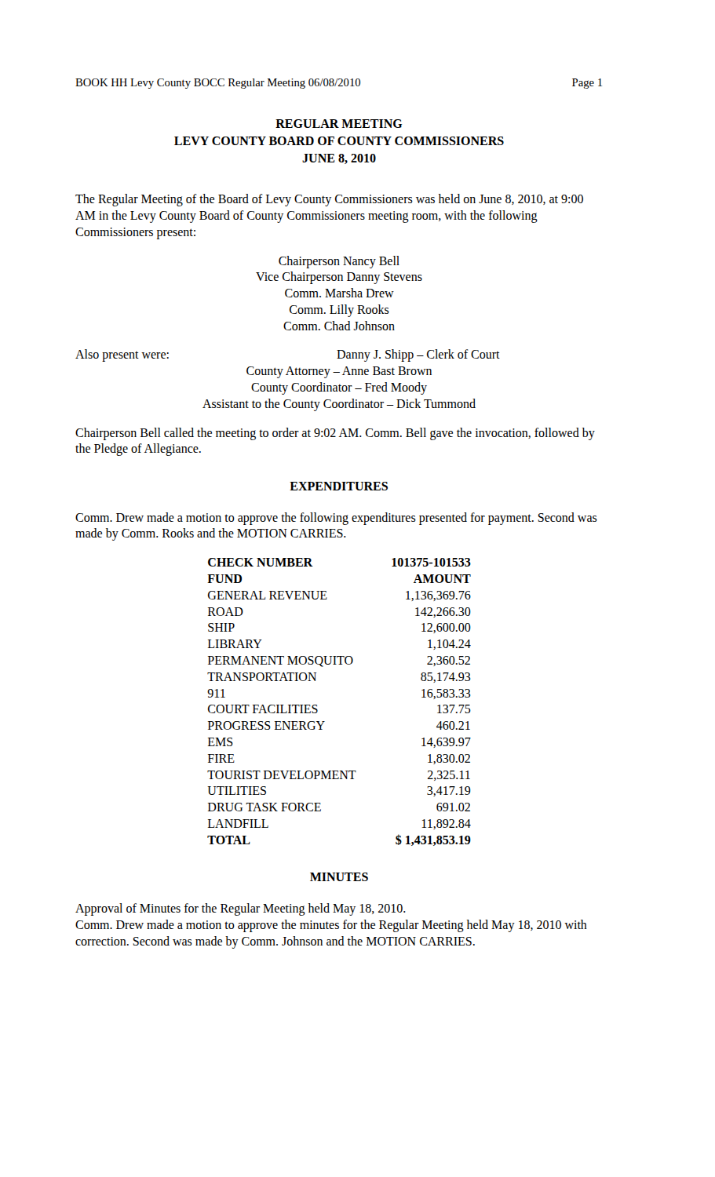BOOK HH Levy County BOCC Regular Meeting 06/08/2010 Page 1
REGULAR MEETING
LEVY COUNTY BOARD OF COUNTY COMMISSIONERS
JUNE 8, 2010
The Regular Meeting of the Board of Levy County Commissioners was held on June 8, 2010, at 9:00 AM in the Levy County Board of County Commissioners meeting room, with the following Commissioners present:
Chairperson Nancy Bell
Vice Chairperson Danny Stevens
Comm. Marsha Drew
Comm. Lilly Rooks
Comm. Chad Johnson
Also present were:
Danny J. Shipp – Clerk of Court
County Attorney – Anne Bast Brown
County Coordinator – Fred Moody
Assistant to the County Coordinator – Dick Tummond
Chairperson Bell called the meeting to order at 9:02 AM. Comm. Bell gave the invocation, followed by the Pledge of Allegiance.
EXPENDITURES
Comm. Drew made a motion to approve the following expenditures presented for payment. Second was made by Comm. Rooks and the MOTION CARRIES.
| CHECK NUMBER | 101375-101533 |
| FUND | AMOUNT |
| GENERAL REVENUE | 1,136,369.76 |
| ROAD | 142,266.30 |
| SHIP | 12,600.00 |
| LIBRARY | 1,104.24 |
| PERMANENT MOSQUITO | 2,360.52 |
| TRANSPORTATION | 85,174.93 |
| 911 | 16,583.33 |
| COURT FACILITIES | 137.75 |
| PROGRESS ENERGY | 460.21 |
| EMS | 14,639.97 |
| FIRE | 1,830.02 |
| TOURIST DEVELOPMENT | 2,325.11 |
| UTILITIES | 3,417.19 |
| DRUG TASK FORCE | 691.02 |
| LANDFILL | 11,892.84 |
| TOTAL | $ 1,431,853.19 |
MINUTES
Approval of Minutes for the Regular Meeting held May 18, 2010.
Comm. Drew made a motion to approve the minutes for the Regular Meeting held May 18, 2010 with correction. Second was made by Comm. Johnson and the MOTION CARRIES.